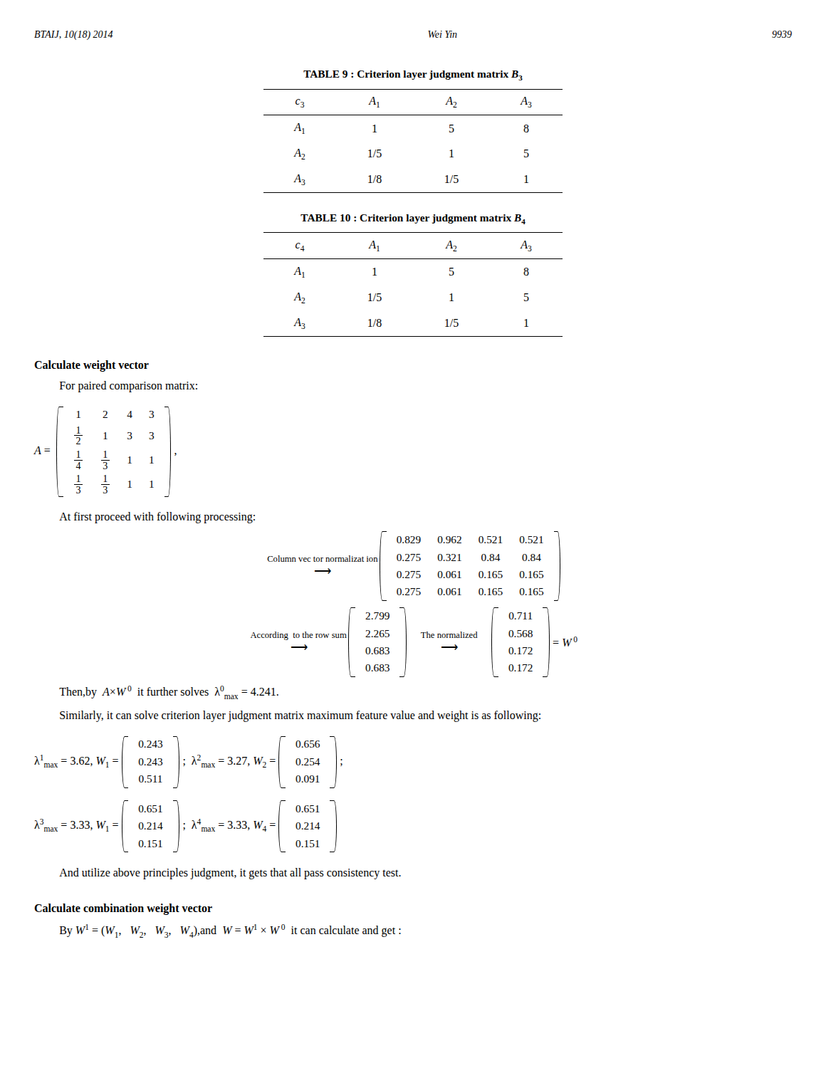BTAIJ, 10(18) 2014
Wei Yin
9939
TABLE 9 : Criterion layer judgment matrix B3
| c 3 | A 1 | A 2 | A 3 |
| --- | --- | --- | --- |
| A 1 | 1 | 5 | 8 |
| A 2 | 1/5 | 1 | 5 |
| A 3 | 1/8 | 1/5 | 1 |
TABLE 10 : Criterion layer judgment matrix B4
| c 4 | A 1 | A 2 | A 3 |
| --- | --- | --- | --- |
| A 1 | 1 | 5 | 8 |
| A 2 | 1/5 | 1 | 5 |
| A 3 | 1/8 | 1/5 | 1 |
Calculate weight vector
For paired comparison matrix:
A =
| 1 | 2 | 4 | 3 |
| 1 2 | 1 | 3 | 3 |
| 1 4 | 1 3 | 1 | 1 |
| 1 3 | 1 3 | 1 | 1 |
,
At first proceed with following processing:
Column vec tor normalizat ion ⟶
| 0.829 | 0.962 | 0.521 | 0.521 |
| 0.275 | 0.321 | 0.84 | 0.84 |
| 0.275 | 0.061 | 0.165 | 0.165 |
| 0.275 | 0.061 | 0.165 | 0.165 |
According to the row sum ⟶
| 2.799 |
| 2.265 |
| 0.683 |
| 0.683 |
The normalized ⟶
| 0.711 |
| 0.568 |
| 0.172 |
| 0.172 |
= W 0
Then,by A×W 0 it further solves λ0max = 4.241.
Similarly, it can solve criterion layer judgment matrix maximum feature value and weight is as following:
λ1max = 3.62, W1 =
| 0.243 |
| 0.243 |
| 0.511 |
; λ2max = 3.27, W2 =
| 0.656 |
| 0.254 |
| 0.091 |
;
λ3max = 3.33, W1 =
| 0.651 |
| 0.214 |
| 0.151 |
; λ4max = 3.33, W4 =
| 0.651 |
| 0.214 |
| 0.151 |
And utilize above principles judgment, it gets that all pass consistency test.
Calculate combination weight vector
By W1 = (W1, W2, W3, W4),and W = W1 × W 0 it can calculate and get :